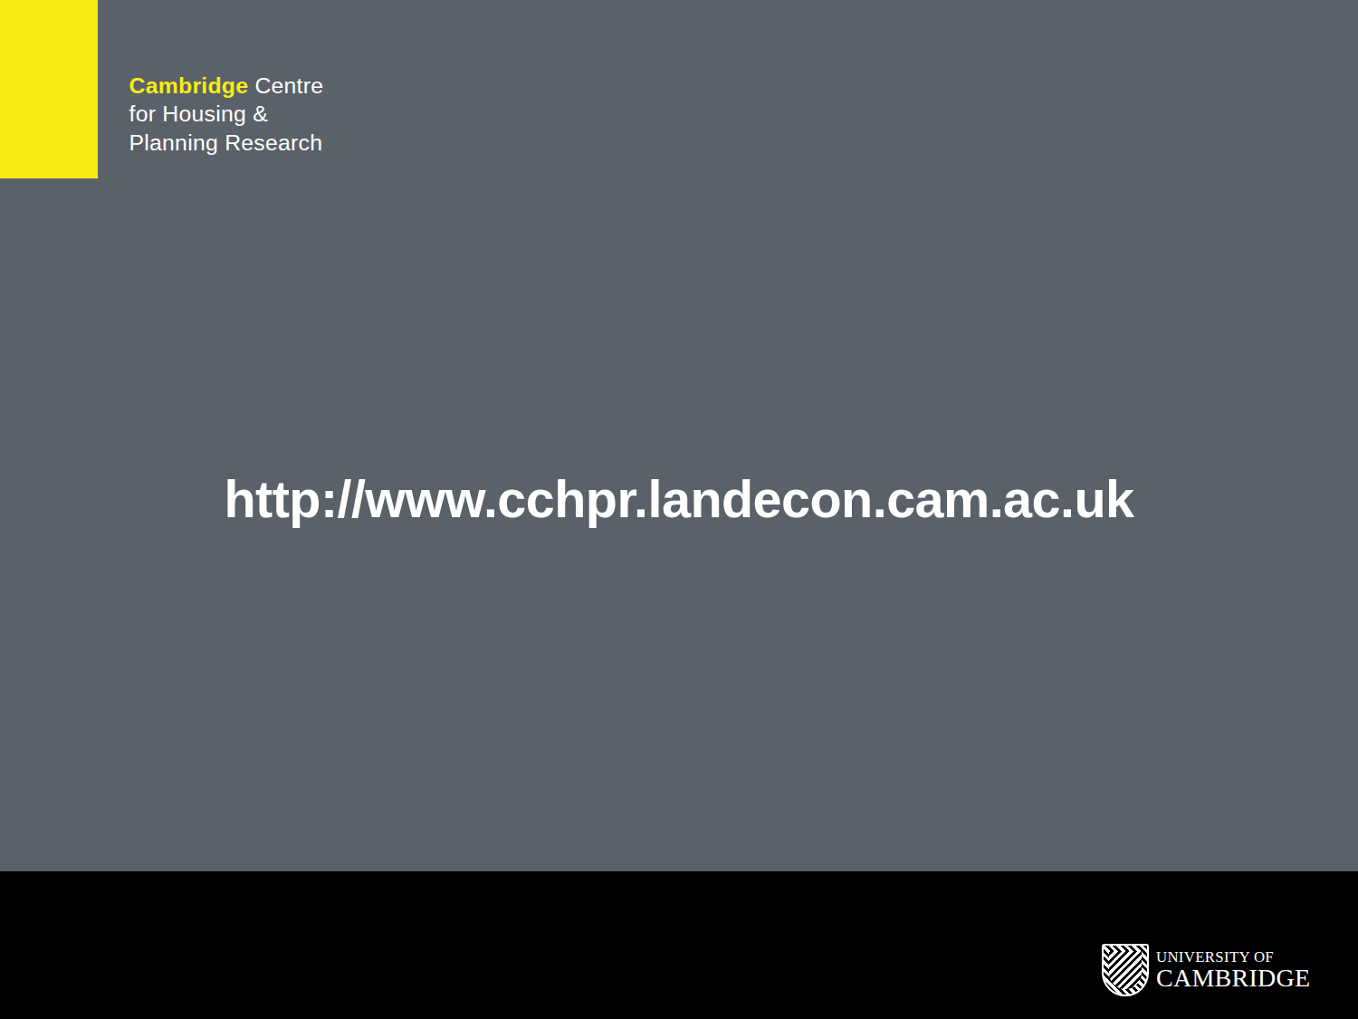Cambridge Centre
for Housing &
Planning Research
http://www.cchpr.landecon.cam.ac.uk
UNIVERSITY OF CAMBRIDGE